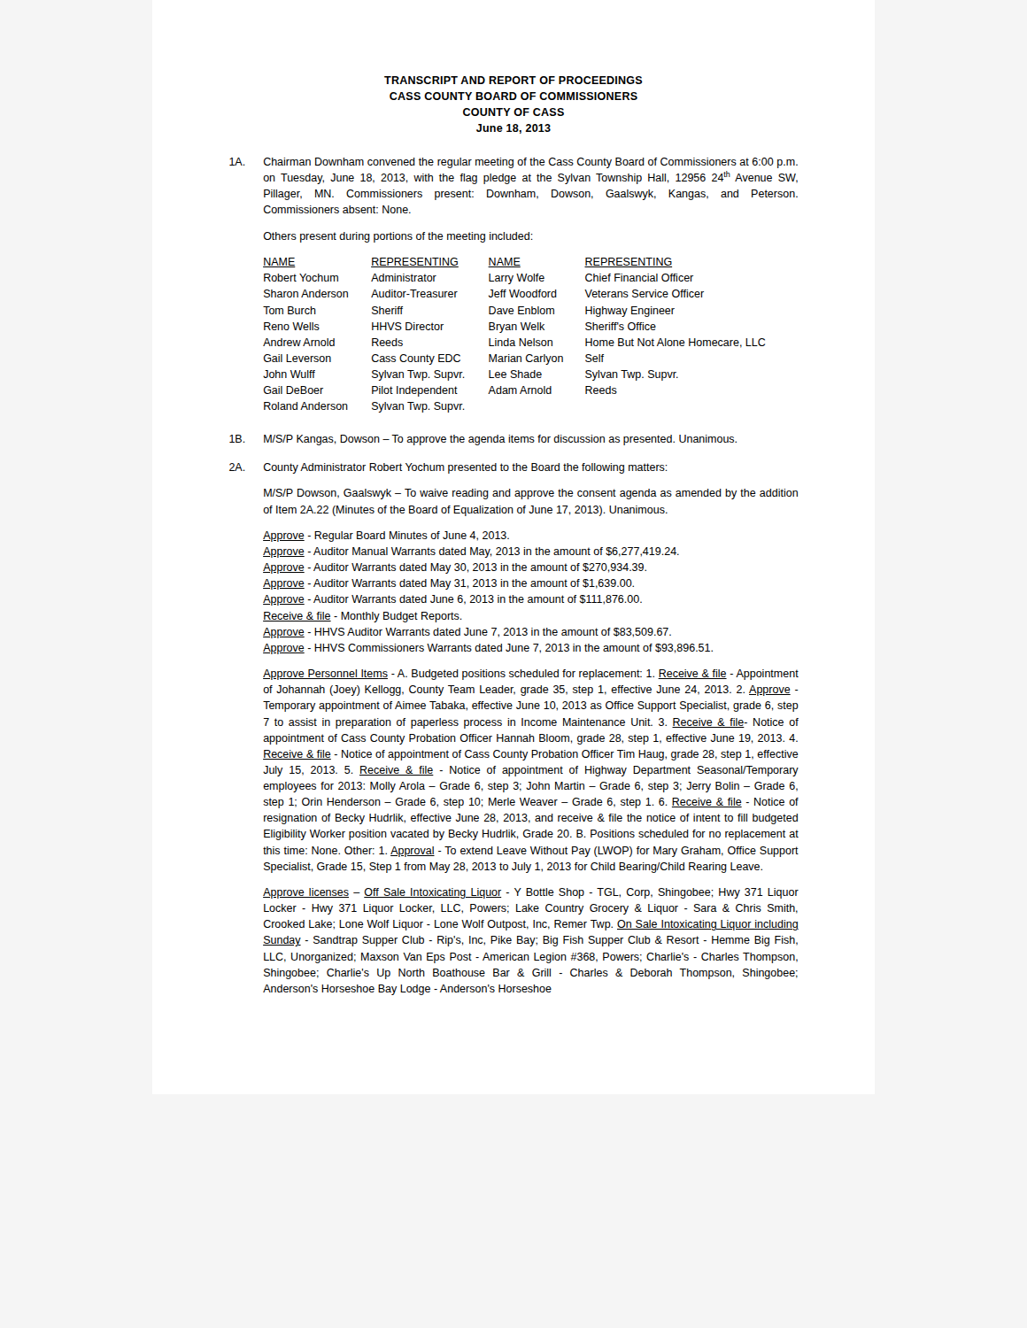TRANSCRIPT AND REPORT OF PROCEEDINGS
CASS COUNTY BOARD OF COMMISSIONERS
COUNTY OF CASS
June 18, 2013
1A.
Chairman Downham convened the regular meeting of the Cass County Board of Commissioners at 6:00 p.m. on Tuesday, June 18, 2013, with the flag pledge at the Sylvan Township Hall, 12956 24th Avenue SW, Pillager, MN. Commissioners present: Downham, Dowson, Gaalswyk, Kangas, and Peterson. Commissioners absent: None.
Others present during portions of the meeting included:
| NAME | REPRESENTING | NAME | REPRESENTING |
| --- | --- | --- | --- |
| Robert Yochum | Administrator | Larry Wolfe | Chief Financial Officer |
| Sharon Anderson | Auditor-Treasurer | Jeff Woodford | Veterans Service Officer |
| Tom Burch | Sheriff | Dave Enblom | Highway Engineer |
| Reno Wells | HHVS Director | Bryan Welk | Sheriff's Office |
| Andrew Arnold | Reeds | Linda Nelson | Home But Not Alone Homecare, LLC |
| Gail Leverson | Cass County EDC | Marian Carlyon | Self |
| John Wulff | Sylvan Twp. Supvr. | Lee Shade | Sylvan Twp. Supvr. |
| Gail DeBoer | Pilot Independent | Adam Arnold | Reeds |
| Roland Anderson | Sylvan Twp. Supvr. | | |
1B.
M/S/P Kangas, Dowson – To approve the agenda items for discussion as presented. Unanimous.
2A.
County Administrator Robert Yochum presented to the Board the following matters:
M/S/P Dowson, Gaalswyk – To waive reading and approve the consent agenda as amended by the addition of Item 2A.22 (Minutes of the Board of Equalization of June 17, 2013). Unanimous.
Approve - Regular Board Minutes of June 4, 2013.
Approve - Auditor Manual Warrants dated May, 2013 in the amount of $6,277,419.24.
Approve - Auditor Warrants dated May 30, 2013 in the amount of $270,934.39.
Approve - Auditor Warrants dated May 31, 2013 in the amount of $1,639.00.
Approve - Auditor Warrants dated June 6, 2013 in the amount of $111,876.00.
Receive & file - Monthly Budget Reports.
Approve - HHVS Auditor Warrants dated June 7, 2013 in the amount of $83,509.67.
Approve - HHVS Commissioners Warrants dated June 7, 2013 in the amount of $93,896.51.
Approve Personnel Items - A. Budgeted positions scheduled for replacement: 1. Receive & file - Appointment of Johannah (Joey) Kellogg, County Team Leader, grade 35, step 1, effective June 24, 2013. 2. Approve - Temporary appointment of Aimee Tabaka, effective June 10, 2013 as Office Support Specialist, grade 6, step 7 to assist in preparation of paperless process in Income Maintenance Unit. 3. Receive & file- Notice of appointment of Cass County Probation Officer Hannah Bloom, grade 28, step 1, effective June 19, 2013. 4. Receive & file - Notice of appointment of Cass County Probation Officer Tim Haug, grade 28, step 1, effective July 15, 2013. 5. Receive & file - Notice of appointment of Highway Department Seasonal/Temporary employees for 2013: Molly Arola – Grade 6, step 3; John Martin – Grade 6, step 3; Jerry Bolin – Grade 6, step 1; Orin Henderson – Grade 6, step 10; Merle Weaver – Grade 6, step 1. 6. Receive & file - Notice of resignation of Becky Hudrlik, effective June 28, 2013, and receive & file the notice of intent to fill budgeted Eligibility Worker position vacated by Becky Hudrlik, Grade 20. B. Positions scheduled for no replacement at this time: None. Other: 1. Approval - To extend Leave Without Pay (LWOP) for Mary Graham, Office Support Specialist, Grade 15, Step 1 from May 28, 2013 to July 1, 2013 for Child Bearing/Child Rearing Leave.
Approve licenses – Off Sale Intoxicating Liquor - Y Bottle Shop - TGL, Corp, Shingobee; Hwy 371 Liquor Locker - Hwy 371 Liquor Locker, LLC, Powers; Lake Country Grocery & Liquor - Sara & Chris Smith, Crooked Lake; Lone Wolf Liquor - Lone Wolf Outpost, Inc, Remer Twp. On Sale Intoxicating Liquor including Sunday - Sandtrap Supper Club - Rip's, Inc, Pike Bay; Big Fish Supper Club & Resort - Hemme Big Fish, LLC, Unorganized; Maxson Van Eps Post - American Legion #368, Powers; Charlie's - Charles Thompson, Shingobee; Charlie's Up North Boathouse Bar & Grill - Charles & Deborah Thompson, Shingobee; Anderson's Horseshoe Bay Lodge - Anderson's Horseshoe